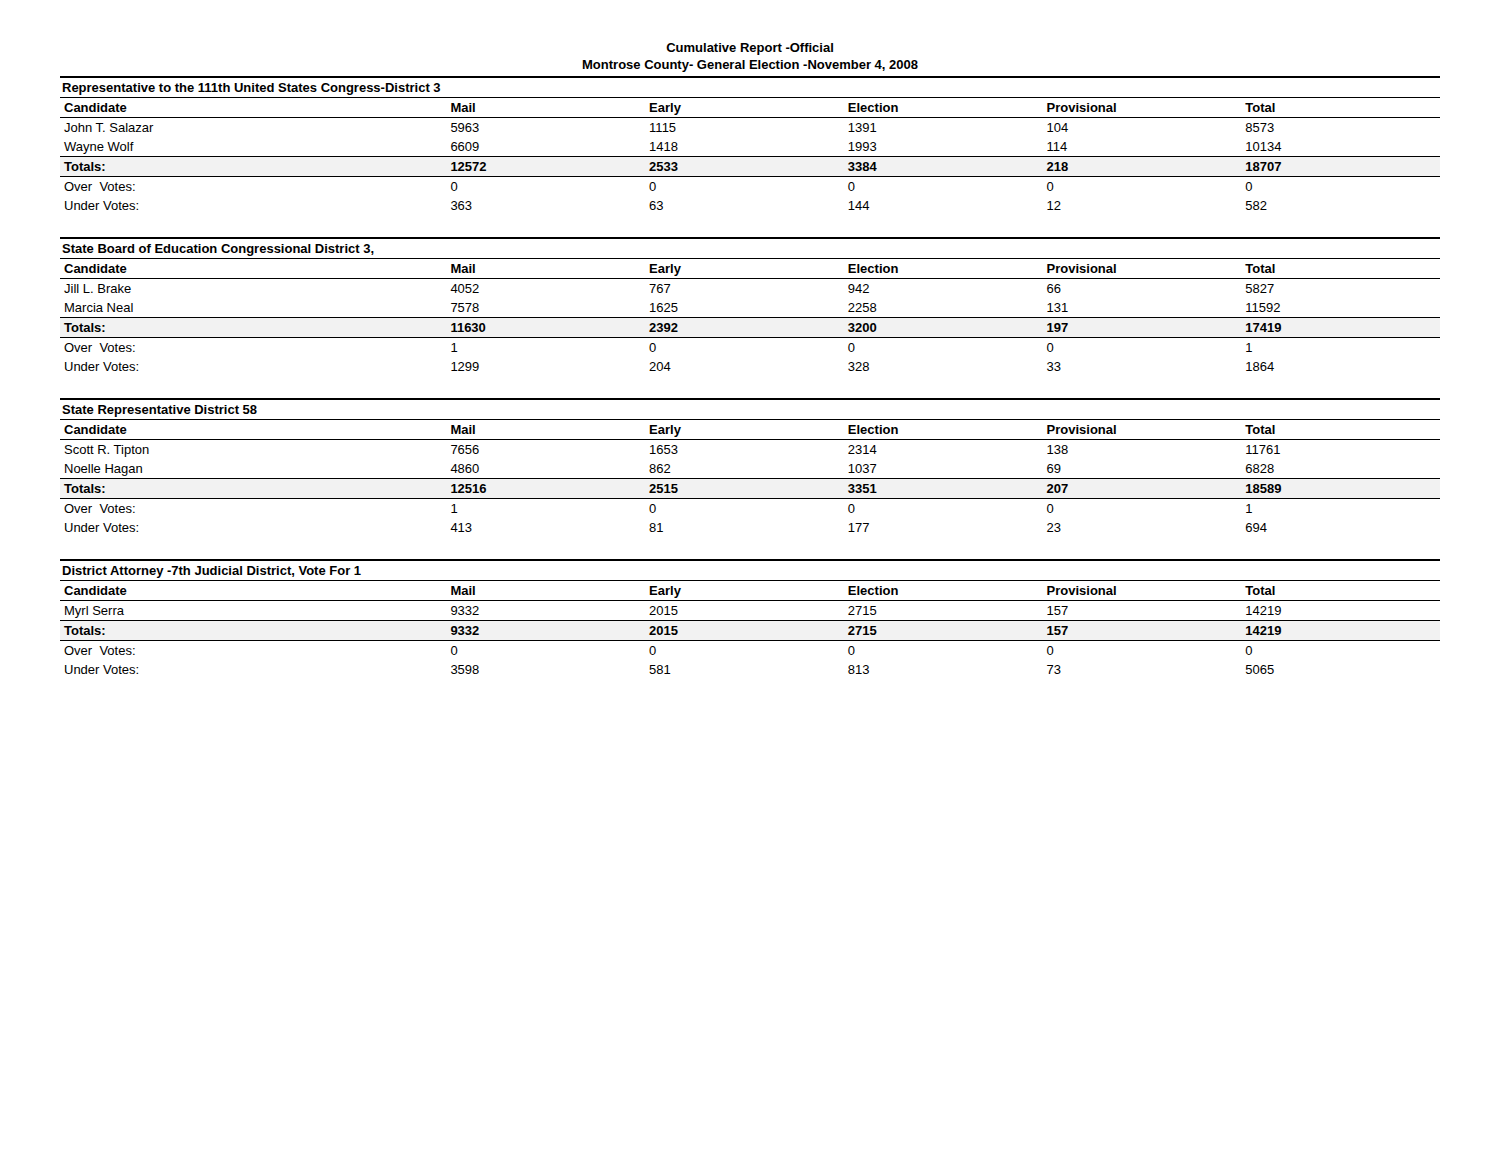Cumulative Report -Official
Montrose County- General Election -November 4, 2008
Representative to the 111th United States Congress-District 3
| Candidate | Mail | Early | Election | Provisional | Total |
| --- | --- | --- | --- | --- | --- |
| John T. Salazar | 5963 | 1115 | 1391 | 104 | 8573 |
| Wayne Wolf | 6609 | 1418 | 1993 | 114 | 10134 |
| Totals: | 12572 | 2533 | 3384 | 218 | 18707 |
| Over Votes: | 0 | 0 | 0 | 0 | 0 |
| Under Votes: | 363 | 63 | 144 | 12 | 582 |
State Board of Education Congressional District 3,
| Candidate | Mail | Early | Election | Provisional | Total |
| --- | --- | --- | --- | --- | --- |
| Jill L. Brake | 4052 | 767 | 942 | 66 | 5827 |
| Marcia Neal | 7578 | 1625 | 2258 | 131 | 11592 |
| Totals: | 11630 | 2392 | 3200 | 197 | 17419 |
| Over Votes: | 1 | 0 | 0 | 0 | 1 |
| Under Votes: | 1299 | 204 | 328 | 33 | 1864 |
State Representative District 58
| Candidate | Mail | Early | Election | Provisional | Total |
| --- | --- | --- | --- | --- | --- |
| Scott R. Tipton | 7656 | 1653 | 2314 | 138 | 11761 |
| Noelle Hagan | 4860 | 862 | 1037 | 69 | 6828 |
| Totals: | 12516 | 2515 | 3351 | 207 | 18589 |
| Over Votes: | 1 | 0 | 0 | 0 | 1 |
| Under Votes: | 413 | 81 | 177 | 23 | 694 |
District Attorney -7th Judicial District, Vote For 1
| Candidate | Mail | Early | Election | Provisional | Total |
| --- | --- | --- | --- | --- | --- |
| Myrl Serra | 9332 | 2015 | 2715 | 157 | 14219 |
| Totals: | 9332 | 2015 | 2715 | 157 | 14219 |
| Over Votes: | 0 | 0 | 0 | 0 | 0 |
| Under Votes: | 3598 | 581 | 813 | 73 | 5065 |